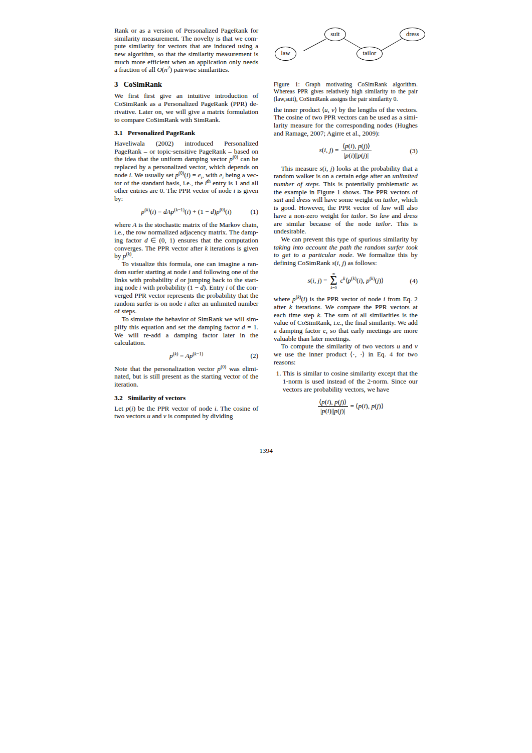Rank or as a version of Personalized PageRank for similarity measurement. The novelty is that we compute similarity for vectors that are induced using a new algorithm, so that the similarity measurement is much more efficient when an application only needs a fraction of all O(n2) pairwise similarities.
3 CoSimRank
We first first give an intuitive introduction of CoSimRank as a Personalized PageRank (PPR) derivative. Later on, we will give a matrix formulation to compare CoSimRank with SimRank.
3.1 Personalized PageRank
Haveliwala (2002) introduced Personalized PageRank – or topic-sensitive PageRank – based on the idea that the uniform damping vector p(0) can be replaced by a personalized vector, which depends on node i. We usually set p(0)(i) = ei, with ei being a vector of the standard basis, i.e., the ith entry is 1 and all other entries are 0. The PPR vector of node i is given by:
p(k)(i) = dAp(k−1)(i) + (1 − d)p(0)(i)
(1)
where A is the stochastic matrix of the Markov chain, i.e., the row normalized adjacency matrix. The damping factor d ∈ (0, 1) ensures that the computation converges. The PPR vector after k iterations is given by p(k).
To visualize this formula, one can imagine a random surfer starting at node i and following one of the links with probability d or jumping back to the starting node i with probability (1 − d). Entry i of the converged PPR vector represents the probability that the random surfer is on node i after an unlimited number of steps.
To simulate the behavior of SimRank we will simplify this equation and set the damping factor d = 1. We will re-add a damping factor later in the calculation.
p(k) = Ap(k−1)
(2)
Note that the personalization vector p(0) was eliminated, but is still present as the starting vector of the iteration.
3.2 Similarity of vectors
Let p(i) be the PPR vector of node i. The cosine of two vectors u and v is computed by dividing
suit
dress
law
tailor
Figure 1: Graph motivating CoSimRank algorithm. Whereas PPR gives relatively high similarity to the pair (law,suit), CoSimRank assigns the pair similarity 0.
the inner product ⟨u, v⟩ by the lengths of the vectors. The cosine of two PPR vectors can be used as a similarity measure for the corresponding nodes (Hughes and Ramage, 2007; Agirre et al., 2009):
s(i, j) = ⟨p(i), p(j)⟩|p(i)||p(j)|
(3)
This measure s(i, j) looks at the probability that a random walker is on a certain edge after an unlimited number of steps. This is potentially problematic as the example in Figure 1 shows. The PPR vectors of suit and dress will have some weight on tailor, which is good. However, the PPR vector of law will also have a non-zero weight for tailor. So law and dress are similar because of the node tailor. This is undesirable.
We can prevent this type of spurious similarity by taking into account the path the random surfer took to get to a particular node. We formalize this by defining CoSimRank s(i, j) as follows:
s(i, j) = ∞Σk=0 ck⟨p(k)(i), p(k)(j)⟩
(4)
where p(k)(i) is the PPR vector of node i from Eq. 2 after k iterations. We compare the PPR vectors at each time step k. The sum of all similarities is the value of CoSimRank, i.e., the final similarity. We add a damping factor c, so that early meetings are more valuable than later meetings.
To compute the similarity of two vectors u and v we use the inner product ⟨·, ·⟩ in Eq. 4 for two reasons:
This is similar to cosine similarity except that the 1-norm is used instead of the 2-norm. Since our vectors are probability vectors, we have
⟨p(i), p(j)⟩|p(i)||p(j)| = ⟨p(i), p(j)⟩
1394